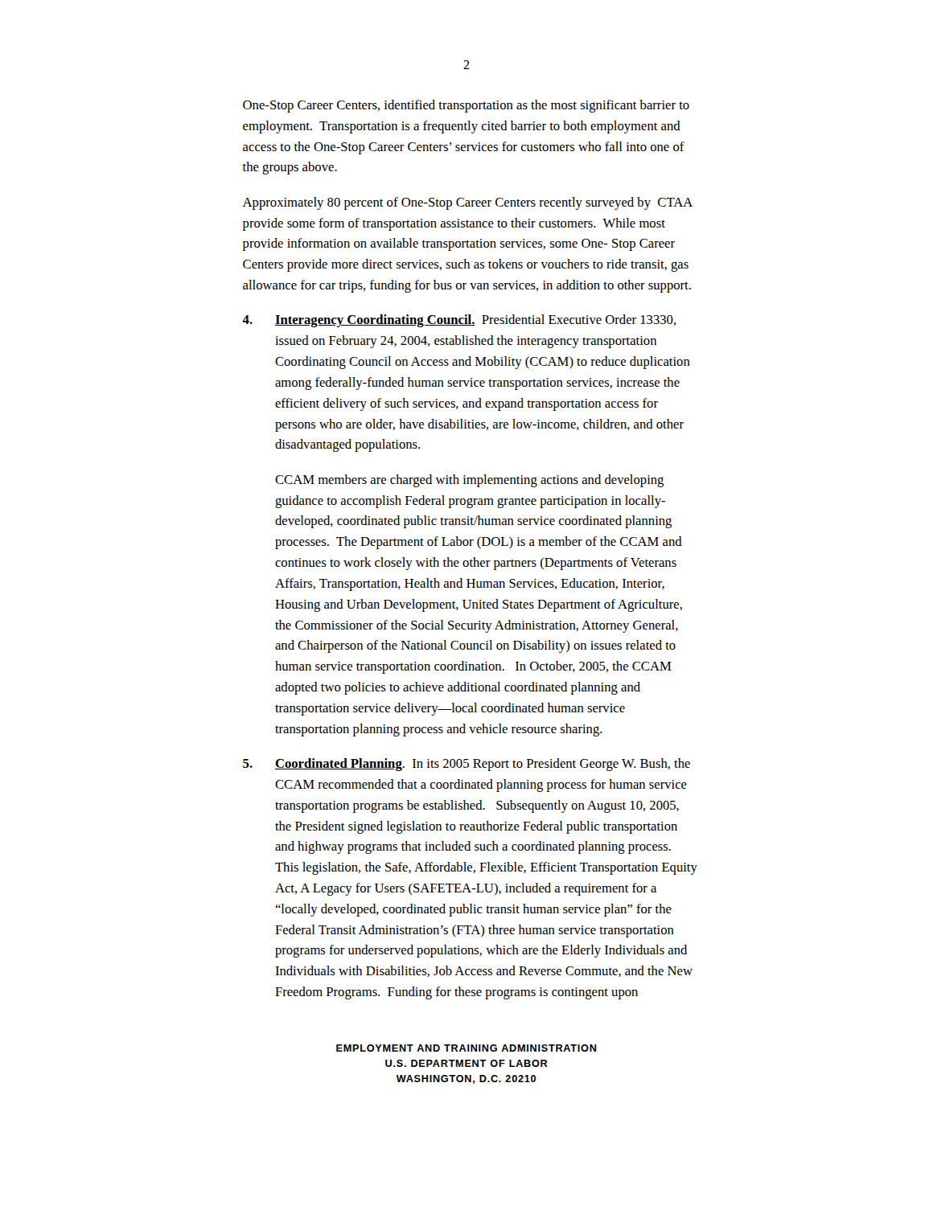2
One-Stop Career Centers, identified transportation as the most significant barrier to employment. Transportation is a frequently cited barrier to both employment and access to the One-Stop Career Centers’ services for customers who fall into one of the groups above.
Approximately 80 percent of One-Stop Career Centers recently surveyed by CTAA provide some form of transportation assistance to their customers. While most provide information on available transportation services, some One- Stop Career Centers provide more direct services, such as tokens or vouchers to ride transit, gas allowance for car trips, funding for bus or van services, in addition to other support.
4.
Interagency Coordinating Council. Presidential Executive Order 13330, issued on February 24, 2004, established the interagency transportation Coordinating Council on Access and Mobility (CCAM) to reduce duplication among federally-funded human service transportation services, increase the efficient delivery of such services, and expand transportation access for persons who are older, have disabilities, are low-income, children, and other disadvantaged populations.
CCAM members are charged with implementing actions and developing guidance to accomplish Federal program grantee participation in locally-developed, coordinated public transit/human service coordinated planning processes. The Department of Labor (DOL) is a member of the CCAM and continues to work closely with the other partners (Departments of Veterans Affairs, Transportation, Health and Human Services, Education, Interior, Housing and Urban Development, United States Department of Agriculture, the Commissioner of the Social Security Administration, Attorney General, and Chairperson of the National Council on Disability) on issues related to human service transportation coordination. In October, 2005, the CCAM adopted two policies to achieve additional coordinated planning and transportation service delivery—local coordinated human service transportation planning process and vehicle resource sharing.
5.
Coordinated Planning. In its 2005 Report to President George W. Bush, the CCAM recommended that a coordinated planning process for human service transportation programs be established. Subsequently on August 10, 2005, the President signed legislation to reauthorize Federal public transportation and highway programs that included such a coordinated planning process. This legislation, the Safe, Affordable, Flexible, Efficient Transportation Equity Act, A Legacy for Users (SAFETEA-LU), included a requirement for a “locally developed, coordinated public transit human service plan” for the Federal Transit Administration’s (FTA) three human service transportation programs for underserved populations, which are the Elderly Individuals and Individuals with Disabilities, Job Access and Reverse Commute, and the New Freedom Programs. Funding for these programs is contingent upon
EMPLOYMENT AND TRAINING ADMINISTRATION
U.S. DEPARTMENT OF LABOR
WASHINGTON, D.C. 20210